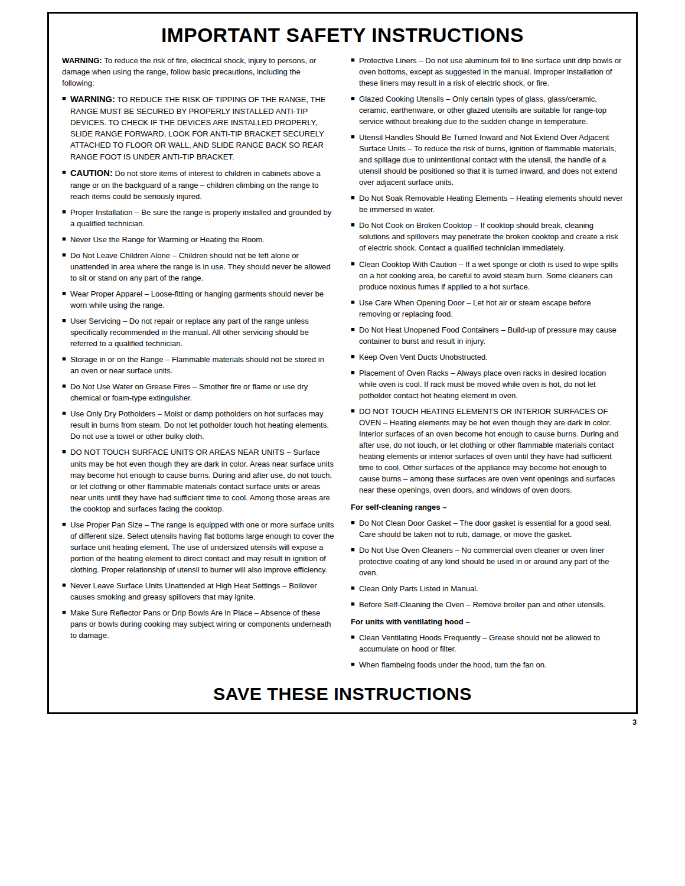IMPORTANT SAFETY INSTRUCTIONS
WARNING: To reduce the risk of fire, electrical shock, injury to persons, or damage when using the range, follow basic precautions, including the following:
WARNING: To reduce the risk of tipping of the range, the range must be secured by properly installed anti-tip devices. To check if the devices are installed properly, slide range forward, look for anti-tip bracket securely attached to floor or wall, and slide range back so rear range foot is under anti-tip bracket.
CAUTION: Do not store items of interest to children in cabinets above a range or on the backguard of a range – children climbing on the range to reach items could be seriously injured.
Proper Installation – Be sure the range is properly installed and grounded by a qualified technician.
Never Use the Range for Warming or Heating the Room.
Do Not Leave Children Alone – Children should not be left alone or unattended in area where the range is in use. They should never be allowed to sit or stand on any part of the range.
Wear Proper Apparel – Loose-fitting or hanging garments should never be worn while using the range.
User Servicing – Do not repair or replace any part of the range unless specifically recommended in the manual. All other servicing should be referred to a qualified technician.
Storage in or on the Range – Flammable materials should not be stored in an oven or near surface units.
Do Not Use Water on Grease Fires – Smother fire or flame or use dry chemical or foam-type extinguisher.
Use Only Dry Potholders – Moist or damp potholders on hot surfaces may result in burns from steam. Do not let potholder touch hot heating elements. Do not use a towel or other bulky cloth.
DO NOT TOUCH SURFACE UNITS OR AREAS NEAR UNITS – Surface units may be hot even though they are dark in color. Areas near surface units may become hot enough to cause burns. During and after use, do not touch, or let clothing or other flammable materials contact surface units or areas near units until they have had sufficient time to cool. Among those areas are the cooktop and surfaces facing the cooktop.
Use Proper Pan Size – The range is equipped with one or more surface units of different size. Select utensils having flat bottoms large enough to cover the surface unit heating element. The use of undersized utensils will expose a portion of the heating element to direct contact and may result in ignition of clothing. Proper relationship of utensil to burner will also improve efficiency.
Never Leave Surface Units Unattended at High Heat Settings – Boilover causes smoking and greasy spillovers that may ignite.
Make Sure Reflector Pans or Drip Bowls Are in Place – Absence of these pans or bowls during cooking may subject wiring or components underneath to damage.
Protective Liners – Do not use aluminum foil to line surface unit drip bowls or oven bottoms, except as suggested in the manual. Improper installation of these liners may result in a risk of electric shock, or fire.
Glazed Cooking Utensils – Only certain types of glass, glass/ceramic, ceramic, earthenware, or other glazed utensils are suitable for range-top service without breaking due to the sudden change in temperature.
Utensil Handles Should Be Turned Inward and Not Extend Over Adjacent Surface Units – To reduce the risk of burns, ignition of flammable materials, and spillage due to unintentional contact with the utensil, the handle of a utensil should be positioned so that it is turned inward, and does not extend over adjacent surface units.
Do Not Soak Removable Heating Elements – Heating elements should never be immersed in water.
Do Not Cook on Broken Cooktop – If cooktop should break, cleaning solutions and spillovers may penetrate the broken cooktop and create a risk of electric shock. Contact a qualified technician immediately.
Clean Cooktop With Caution – If a wet sponge or cloth is used to wipe spills on a hot cooking area, be careful to avoid steam burn. Some cleaners can produce noxious fumes if applied to a hot surface.
Use Care When Opening Door – Let hot air or steam escape before removing or replacing food.
Do Not Heat Unopened Food Containers – Build-up of pressure may cause container to burst and result in injury.
Keep Oven Vent Ducts Unobstructed.
Placement of Oven Racks – Always place oven racks in desired location while oven is cool. If rack must be moved while oven is hot, do not let potholder contact hot heating element in oven.
DO NOT TOUCH HEATING ELEMENTS OR INTERIOR SURFACES OF OVEN – Heating elements may be hot even though they are dark in color. Interior surfaces of an oven become hot enough to cause burns. During and after use, do not touch, or let clothing or other flammable materials contact heating elements or interior surfaces of oven until they have had sufficient time to cool. Other surfaces of the appliance may become hot enough to cause burns – among these surfaces are oven vent openings and surfaces near these openings, oven doors, and windows of oven doors.
For self-cleaning ranges –
Do Not Clean Door Gasket – The door gasket is essential for a good seal. Care should be taken not to rub, damage, or move the gasket.
Do Not Use Oven Cleaners – No commercial oven cleaner or oven liner protective coating of any kind should be used in or around any part of the oven.
Clean Only Parts Listed in Manual.
Before Self-Cleaning the Oven – Remove broiler pan and other utensils.
For units with ventilating hood –
Clean Ventilating Hoods Frequently – Grease should not be allowed to accumulate on hood or filter.
When flambeing foods under the hood, turn the fan on.
SAVE THESE INSTRUCTIONS
3